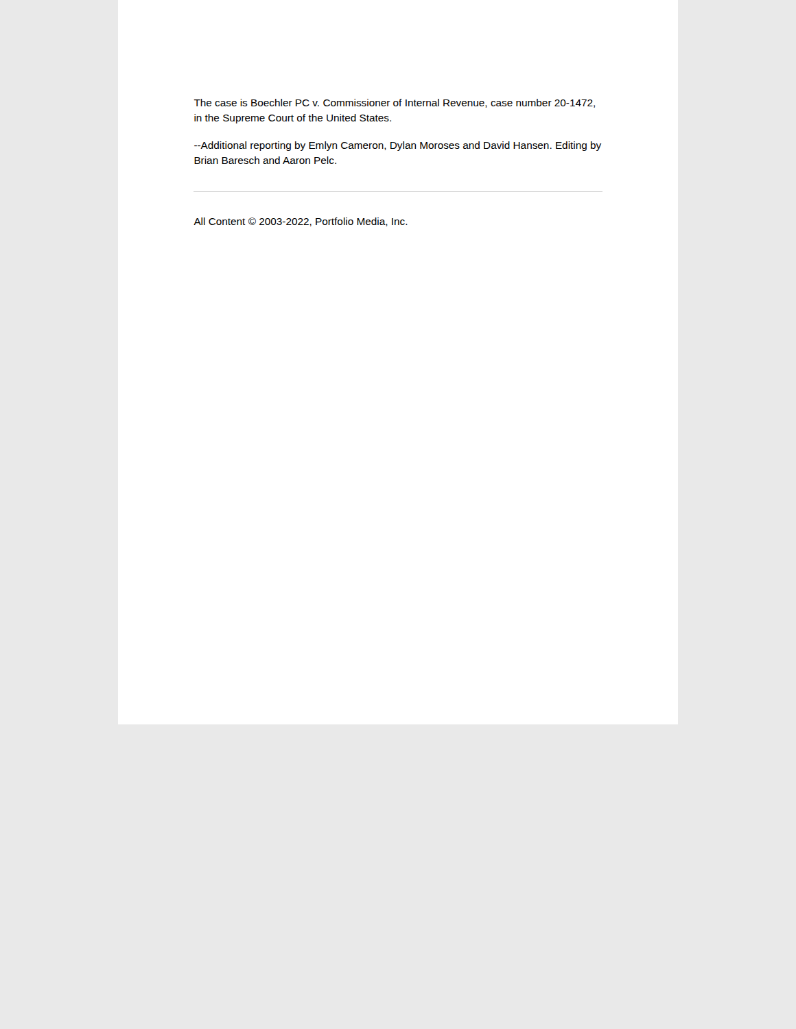The case is Boechler PC v. Commissioner of Internal Revenue, case number 20-1472, in the Supreme Court of the United States.
--Additional reporting by Emlyn Cameron, Dylan Moroses and David Hansen. Editing by Brian Baresch and Aaron Pelc.
All Content © 2003-2022, Portfolio Media, Inc.